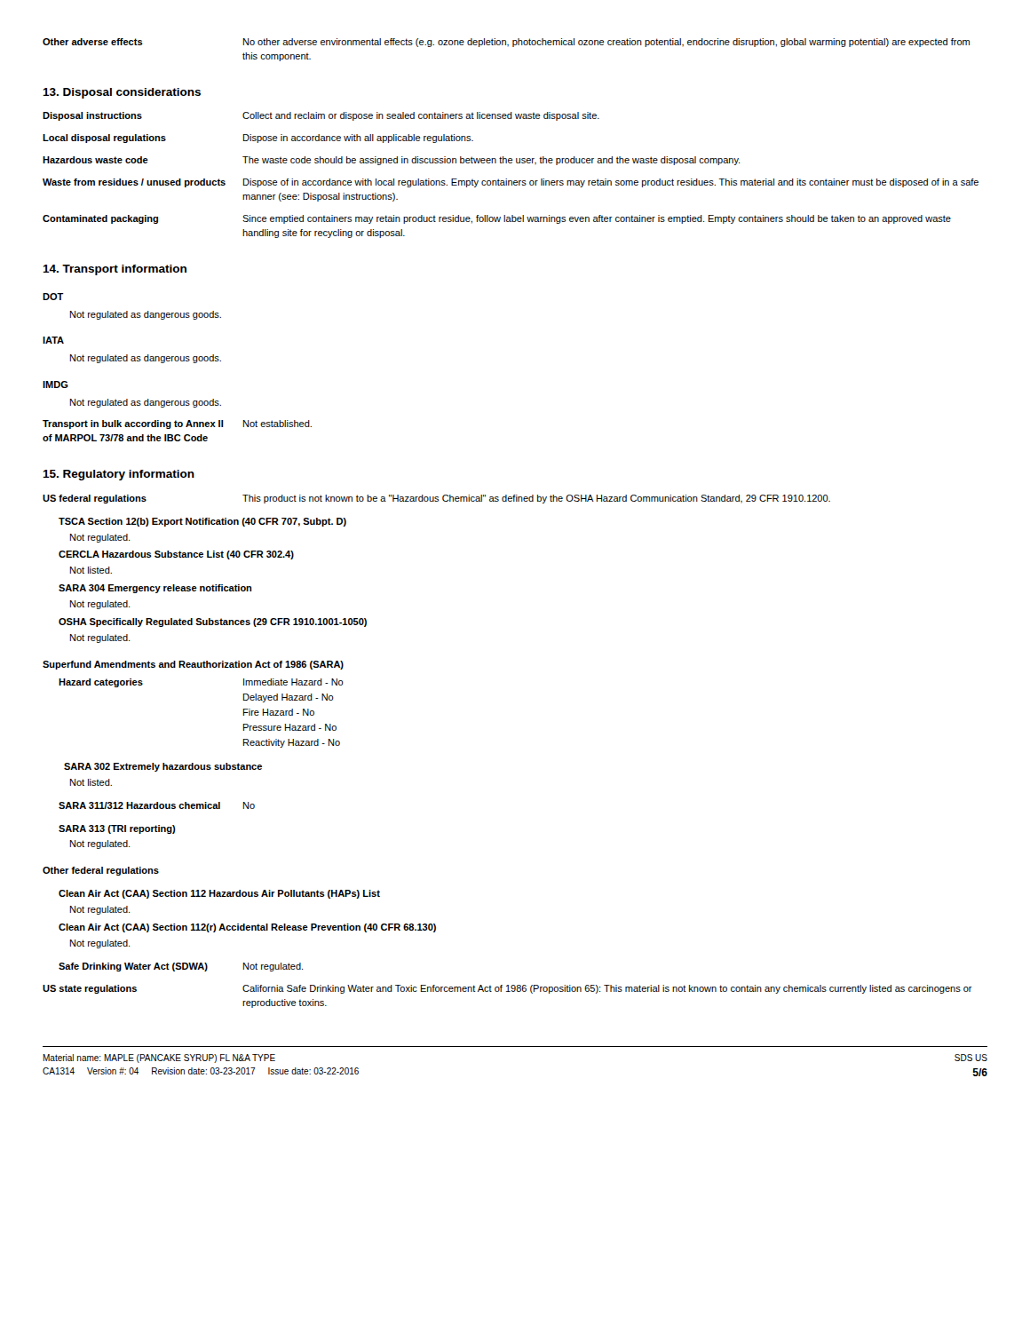Other adverse effects
No other adverse environmental effects (e.g. ozone depletion, photochemical ozone creation potential, endocrine disruption, global warming potential) are expected from this component.
13. Disposal considerations
Disposal instructions
Collect and reclaim or dispose in sealed containers at licensed waste disposal site.
Local disposal regulations
Dispose in accordance with all applicable regulations.
Hazardous waste code
The waste code should be assigned in discussion between the user, the producer and the waste disposal company.
Waste from residues / unused products
Dispose of in accordance with local regulations. Empty containers or liners may retain some product residues. This material and its container must be disposed of in a safe manner (see: Disposal instructions).
Contaminated packaging
Since emptied containers may retain product residue, follow label warnings even after container is emptied. Empty containers should be taken to an approved waste handling site for recycling or disposal.
14. Transport information
DOT
Not regulated as dangerous goods.
IATA
Not regulated as dangerous goods.
IMDG
Not regulated as dangerous goods.
Transport in bulk according to Annex II of MARPOL 73/78 and the IBC Code
Not established.
15. Regulatory information
US federal regulations
This product is not known to be a "Hazardous Chemical" as defined by the OSHA Hazard Communication Standard, 29 CFR 1910.1200.
TSCA Section 12(b) Export Notification (40 CFR 707, Subpt. D)
Not regulated.
CERCLA Hazardous Substance List (40 CFR 302.4)
Not listed.
SARA 304 Emergency release notification
Not regulated.
OSHA Specifically Regulated Substances (29 CFR 1910.1001-1050)
Not regulated.
Superfund Amendments and Reauthorization Act of 1986 (SARA)
Hazard categories
Immediate Hazard - No
Delayed Hazard - No
Fire Hazard - No
Pressure Hazard - No
Reactivity Hazard - No
SARA 302 Extremely hazardous substance
Not listed.
SARA 311/312 Hazardous chemical
No
SARA 313 (TRI reporting)
Not regulated.
Other federal regulations
Clean Air Act (CAA) Section 112 Hazardous Air Pollutants (HAPs) List
Not regulated.
Clean Air Act (CAA) Section 112(r) Accidental Release Prevention (40 CFR 68.130)
Not regulated.
Safe Drinking Water Act (SDWA)
Not regulated.
US state regulations
California Safe Drinking Water and Toxic Enforcement Act of 1986 (Proposition 65): This material is not known to contain any chemicals currently listed as carcinogens or reproductive toxins.
Material name: MAPLE (PANCAKE SYRUP) FL N&A TYPE
CA1314 Version #: 04 Revision date: 03-23-2017 Issue date: 03-22-2016
SDS US
5/6